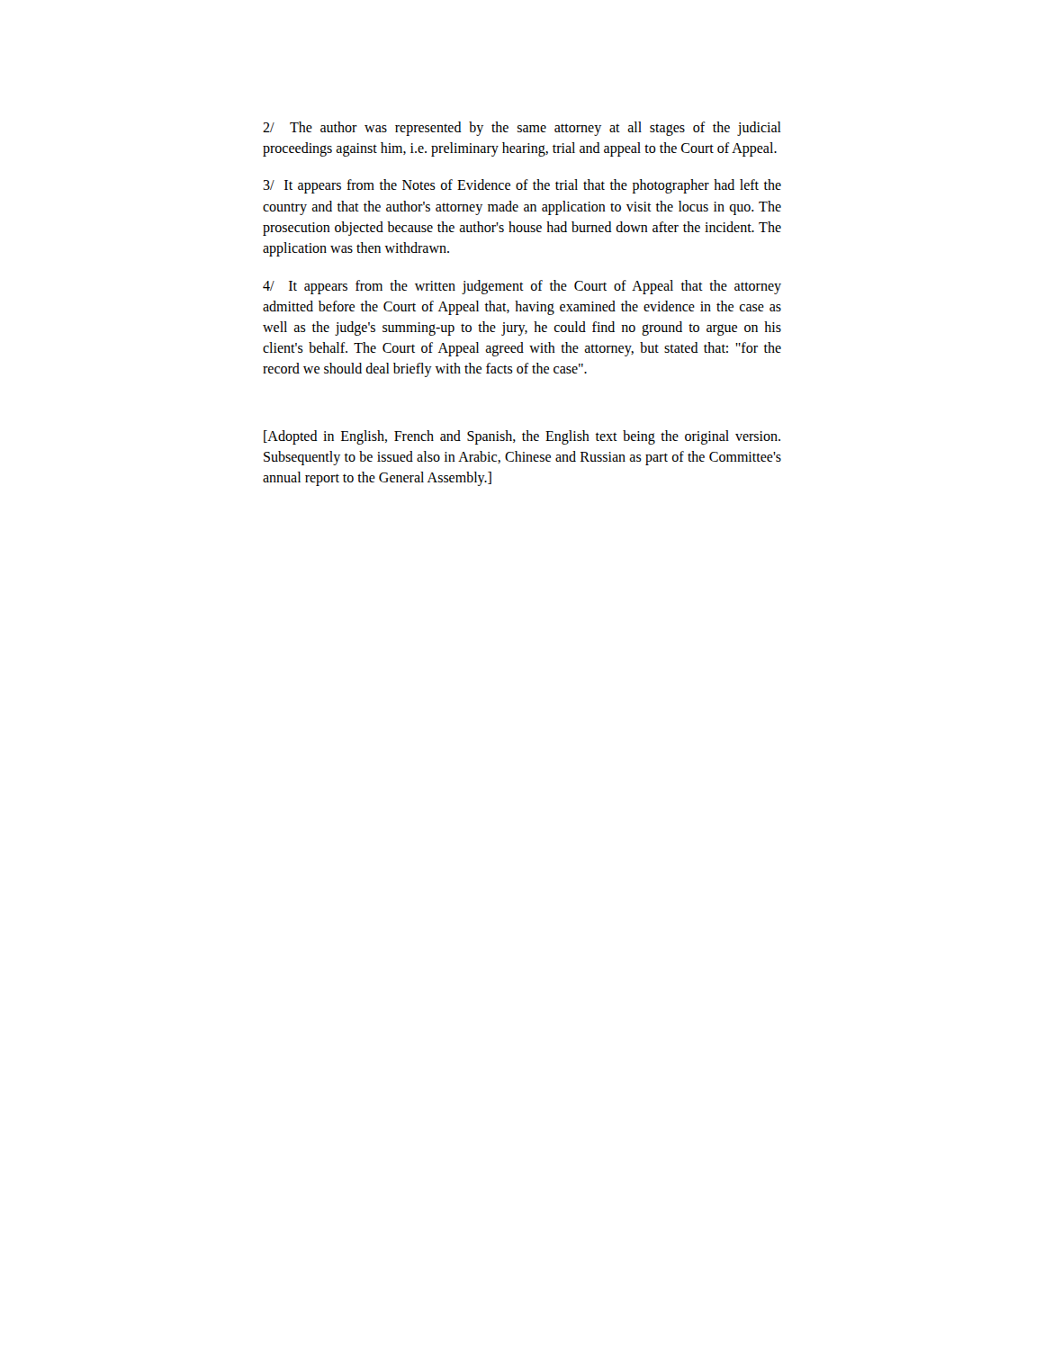2/The author was represented by the same attorney at all stages of the judicial proceedings against him, i.e. preliminary hearing, trial and appeal to the Court of Appeal.
3/It appears from the Notes of Evidence of the trial that the photographer had left the country and that the author's attorney made an application to visit the locus in quo. The prosecution objected because the author's house had burned down after the incident. The application was then withdrawn.
4/It appears from the written judgement of the Court of Appeal that the attorney admitted before the Court of Appeal that, having examined the evidence in the case as well as the judge's summing-up to the jury, he could find no ground to argue on his client's behalf. The Court of Appeal agreed with the attorney, but stated that: "for the record we should deal briefly with the facts of the case".
[Adopted in English, French and Spanish, the English text being the original version. Subsequently to be issued also in Arabic, Chinese and Russian as part of the Committee's annual report to the General Assembly.]